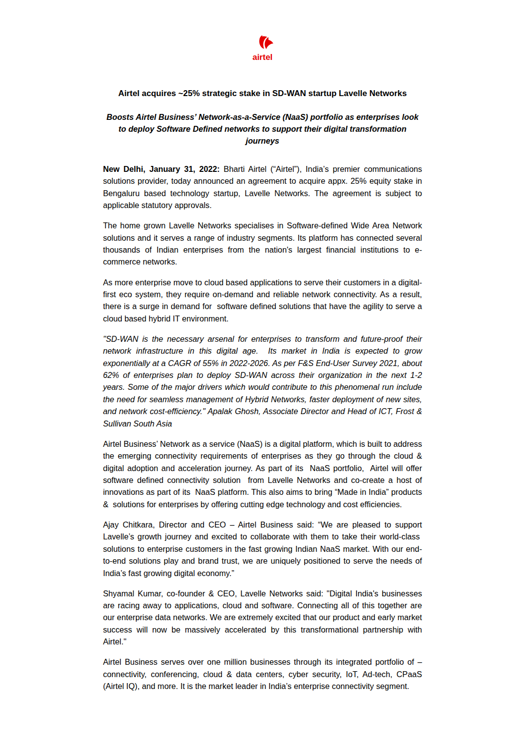airtel
Airtel acquires ~25% strategic stake in SD-WAN startup Lavelle Networks
Boosts Airtel Business’ Network-as-a-Service (NaaS) portfolio as enterprises look to deploy Software Defined networks to support their digital transformation journeys
New Delhi, January 31, 2022: Bharti Airtel (“Airtel”), India’s premier communications solutions provider, today announced an agreement to acquire appx. 25% equity stake in Bengaluru based technology startup, Lavelle Networks. The agreement is subject to applicable statutory approvals.
The home grown Lavelle Networks specialises in Software-defined Wide Area Network solutions and it serves a range of industry segments. Its platform has connected several thousands of Indian enterprises from the nation's largest financial institutions to e-commerce networks.
As more enterprise move to cloud based applications to serve their customers in a digital-first eco system, they require on-demand and reliable network connectivity. As a result, there is a surge in demand for software defined solutions that have the agility to serve a cloud based hybrid IT environment.
"SD-WAN is the necessary arsenal for enterprises to transform and future-proof their network infrastructure in this digital age. Its market in India is expected to grow exponentially at a CAGR of 55% in 2022-2026. As per F&S End-User Survey 2021, about 62% of enterprises plan to deploy SD-WAN across their organization in the next 1-2 years. Some of the major drivers which would contribute to this phenomenal run include the need for seamless management of Hybrid Networks, faster deployment of new sites, and network cost-efficiency." Apalak Ghosh, Associate Director and Head of ICT, Frost & Sullivan South Asia
Airtel Business’ Network as a service (NaaS) is a digital platform, which is built to address the emerging connectivity requirements of enterprises as they go through the cloud & digital adoption and acceleration journey. As part of its NaaS portfolio, Airtel will offer software defined connectivity solution from Lavelle Networks and co-create a host of innovations as part of its NaaS platform. This also aims to bring “Made in India” products & solutions for enterprises by offering cutting edge technology and cost efficiencies.
Ajay Chitkara, Director and CEO – Airtel Business said: “We are pleased to support Lavelle’s growth journey and excited to collaborate with them to take their world-class solutions to enterprise customers in the fast growing Indian NaaS market. With our end-to-end solutions play and brand trust, we are uniquely positioned to serve the needs of India’s fast growing digital economy.”
Shyamal Kumar, co-founder & CEO, Lavelle Networks said: "Digital India's businesses are racing away to applications, cloud and software. Connecting all of this together are our enterprise data networks. We are extremely excited that our product and early market success will now be massively accelerated by this transformational partnership with Airtel."
Airtel Business serves over one million businesses through its integrated portfolio of – connectivity, conferencing, cloud & data centers, cyber security, IoT, Ad-tech, CPaaS (Airtel IQ), and more. It is the market leader in India’s enterprise connectivity segment.